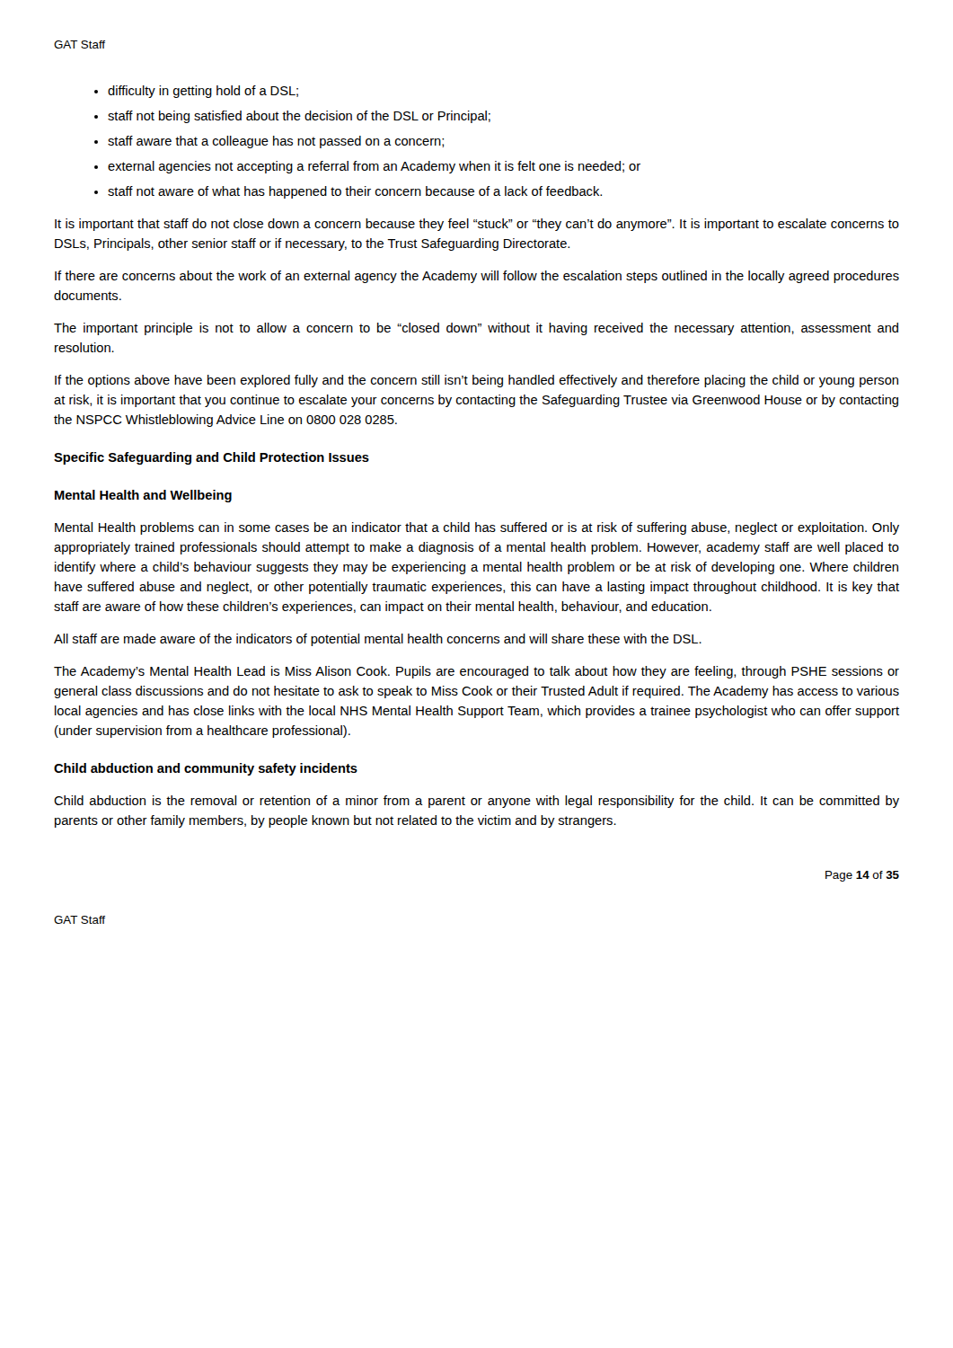GAT Staff
difficulty in getting hold of a DSL;
staff not being satisfied about the decision of the DSL or Principal;
staff aware that a colleague has not passed on a concern;
external agencies not accepting a referral from an Academy when it is felt one is needed; or
staff not aware of what has happened to their concern because of a lack of feedback.
It is important that staff do not close down a concern because they feel “stuck” or “they can’t do anymore”. It is important to escalate concerns to DSLs, Principals, other senior staff or if necessary, to the Trust Safeguarding Directorate.
If there are concerns about the work of an external agency the Academy will follow the escalation steps outlined in the locally agreed procedures documents.
The important principle is not to allow a concern to be “closed down” without it having received the necessary attention, assessment and resolution.
If the options above have been explored fully and the concern still isn’t being handled effectively and therefore placing the child or young person at risk, it is important that you continue to escalate your concerns by contacting the Safeguarding Trustee via Greenwood House or by contacting the NSPCC Whistleblowing Advice Line on 0800 028 0285.
Specific Safeguarding and Child Protection Issues
Mental Health and Wellbeing
Mental Health problems can in some cases be an indicator that a child has suffered or is at risk of suffering abuse, neglect or exploitation. Only appropriately trained professionals should attempt to make a diagnosis of a mental health problem. However, academy staff are well placed to identify where a child’s behaviour suggests they may be experiencing a mental health problem or be at risk of developing one. Where children have suffered abuse and neglect, or other potentially traumatic experiences, this can have a lasting impact throughout childhood. It is key that staff are aware of how these children’s experiences, can impact on their mental health, behaviour, and education.
All staff are made aware of the indicators of potential mental health concerns and will share these with the DSL.
The Academy’s Mental Health Lead is Miss Alison Cook. Pupils are encouraged to talk about how they are feeling, through PSHE sessions or general class discussions and do not hesitate to ask to speak to Miss Cook or their Trusted Adult if required. The Academy has access to various local agencies and has close links with the local NHS Mental Health Support Team, which provides a trainee psychologist who can offer support (under supervision from a healthcare professional).
Child abduction and community safety incidents
Child abduction is the removal or retention of a minor from a parent or anyone with legal responsibility for the child. It can be committed by parents or other family members, by people known but not related to the victim and by strangers.
Page 14 of 35
GAT Staff